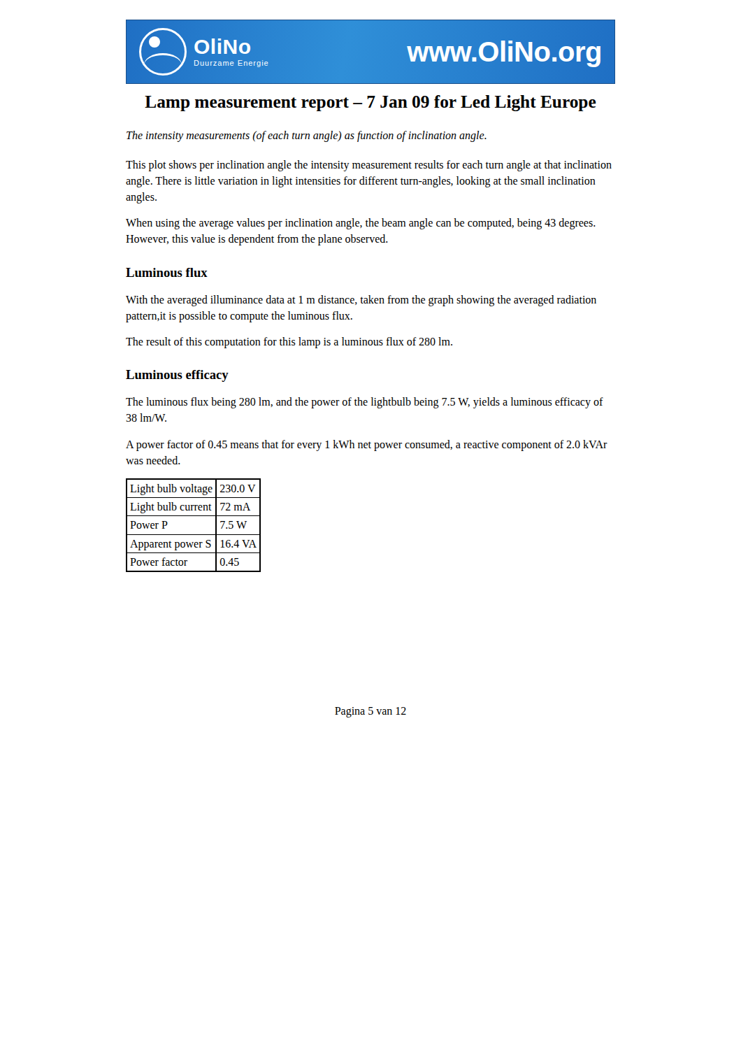OliNo
Duurzame Energie
www.OliNo.org
Lamp measurement report – 7 Jan 09 for Led Light Europe
The intensity measurements (of each turn angle) as function of inclination angle.
This plot shows per inclination angle the intensity measurement results for each turn angle at that inclination angle. There is little variation in light intensities for different turn-angles, looking at the small inclination angles.
When using the average values per inclination angle, the beam angle can be computed, being 43 degrees. However, this value is dependent from the plane observed.
Luminous flux
With the averaged illuminance data at 1 m distance, taken from the graph showing the averaged radiation pattern,it is possible to compute the luminous flux.
The result of this computation for this lamp is a luminous flux of 280 lm.
Luminous efficacy
The luminous flux being 280 lm, and the power of the lightbulb being 7.5 W, yields a luminous efficacy of 38 lm/W.
A power factor of 0.45 means that for every 1 kWh net power consumed, a reactive component of 2.0 kVAr was needed.
| Light bulb voltage | 230.0 V |
| Light bulb current | 72 mA |
| Power P | 7.5 W |
| Apparent power S | 16.4 VA |
| Power factor | 0.45 |
Pagina 5 van 12